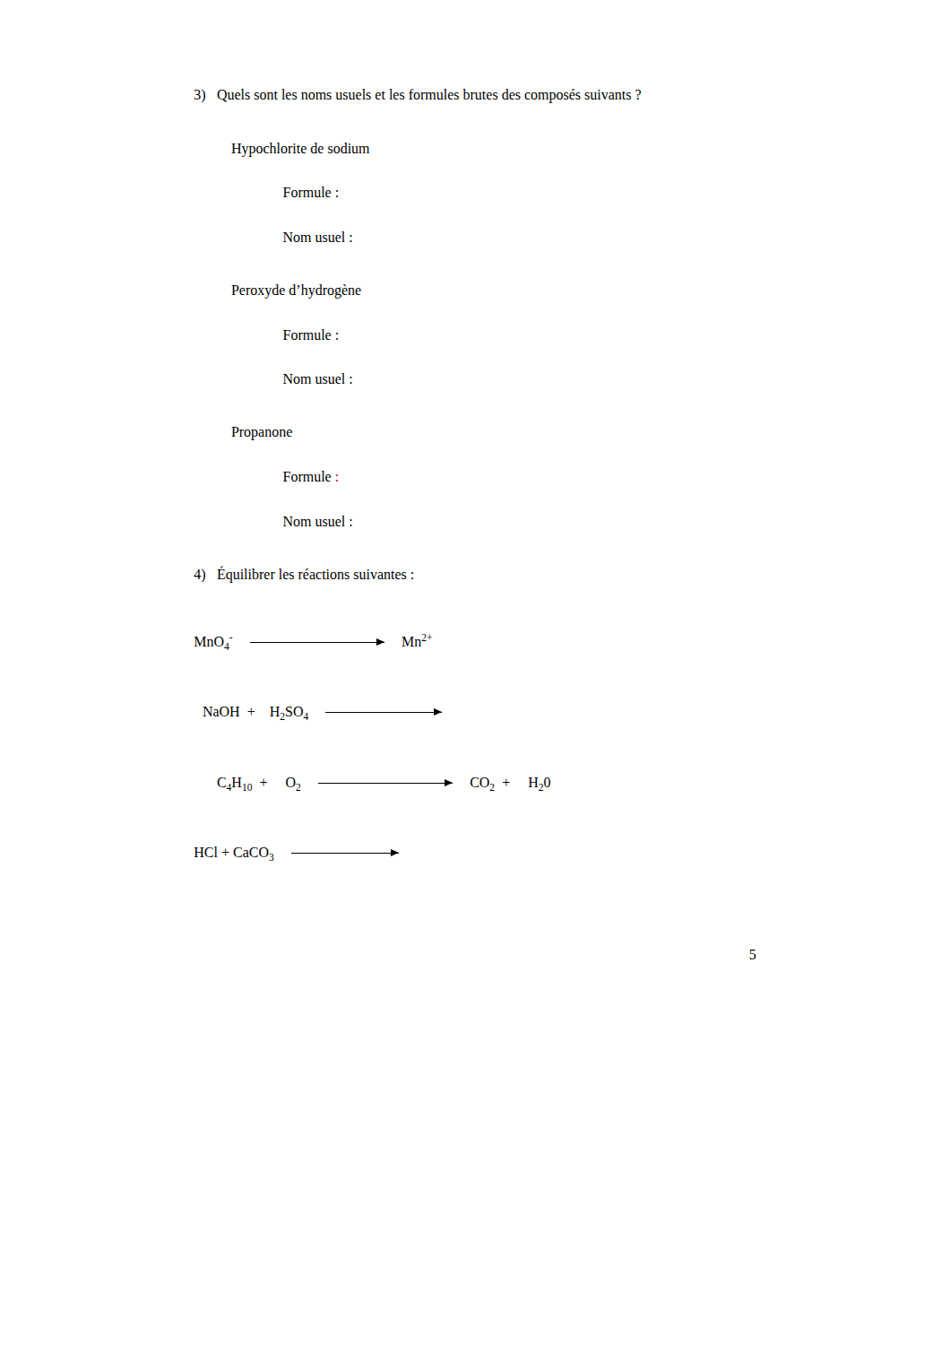3) Quels sont les noms usuels et les formules brutes des composés suivants ?
Hypochlorite de sodium
Formule :
Nom usuel :
Peroxyde d’hydrogène
Formule :
Nom usuel :
Propanone
Formule :
Nom usuel :
4) Équilibrer les réactions suivantes :
MnO4- Mn2+
NaOH + H2SO4
C4H10 + O2 CO2 + H20
HCl + CaCO3
5